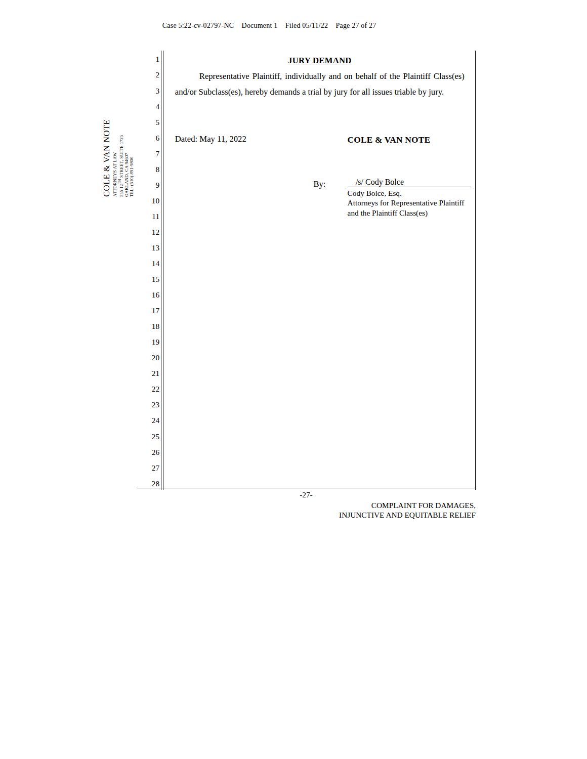Case 5:22-cv-02797-NC Document 1 Filed 05/11/22 Page 27 of 27
COLE & VAN NOTE ATTORNEYS AT LAW
555 12TH STREET, SUITE 1725
OAKLAND, CA 94607
TEL: (510) 891-9800
1
2
3
4
5
6
7
8
9
10
11
12
13
14
15
16
17
18
19
20
21
22
23
24
25
26
27
28
JURY DEMAND
Representative Plaintiff, individually and on behalf of the Plaintiff Class(es) and/or Subclass(es), hereby demands a trial by jury for all issues triable by jury.
Dated: May 11, 2022 COLE & VAN NOTE
By: /s/ Cody Bolce Cody Bolce, Esq.
Attorneys for Representative Plaintiff
and the Plaintiff Class(es)
-27-
COMPLAINT FOR DAMAGES,
INJUNCTIVE AND EQUITABLE RELIEF